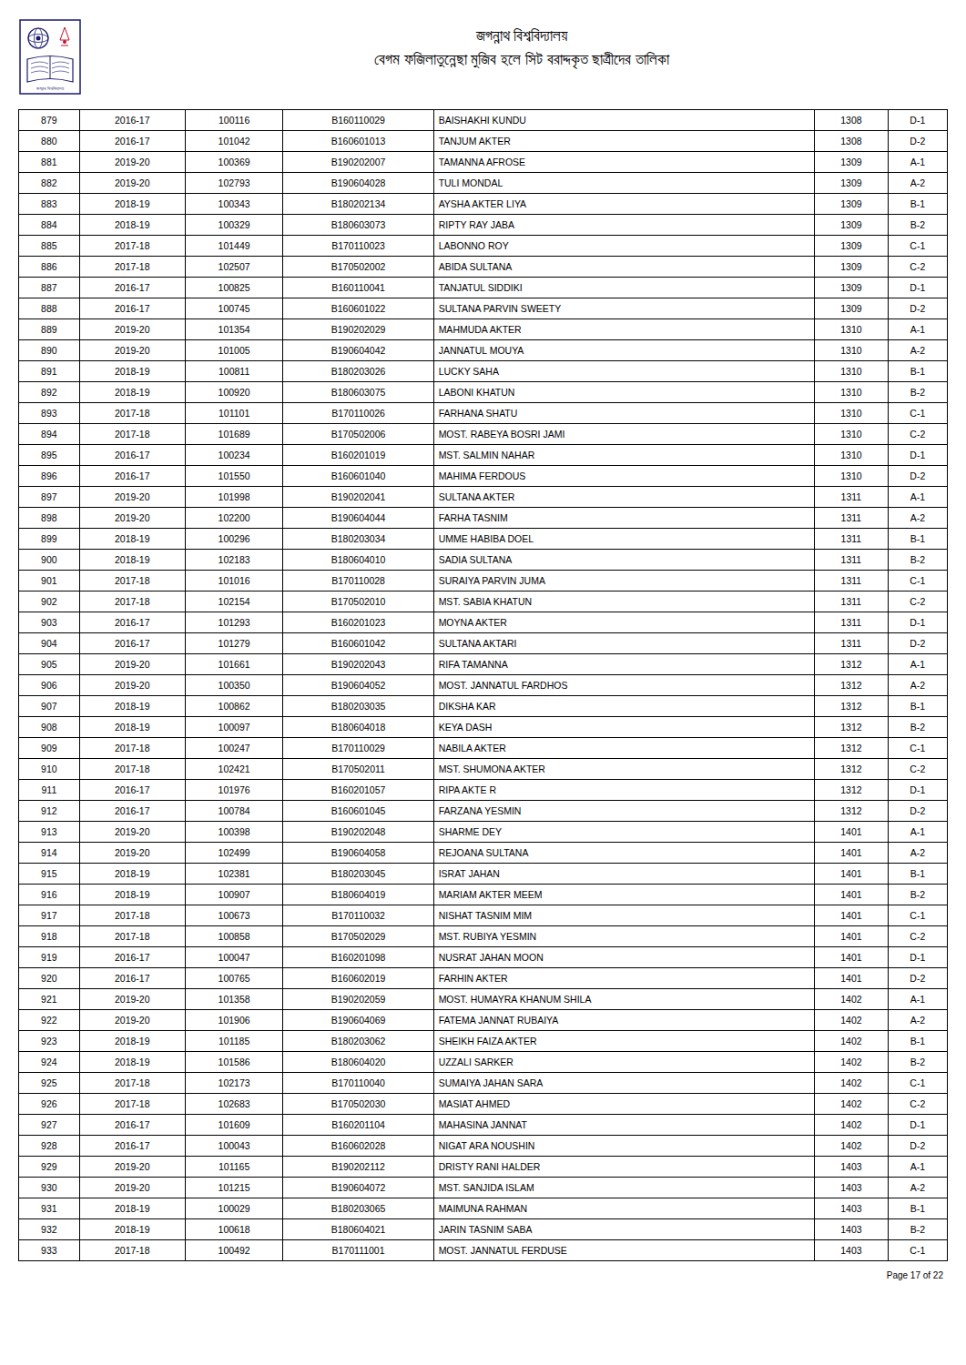জগন্নাথ বিশ্ববিদ্যালয়
জগন্নাথ বিশ্ববিদ্যালয়
বেগম ফজিলাতুন্নেছা মুজিব হলে সিট বরাদ্দকৃত ছাত্রীদের তালিকা
| 879 | 2016-17 | 100116 | B160110029 | BAISHAKHI KUNDU | 1308 | D-1 |
| 880 | 2016-17 | 101042 | B160601013 | TANJUM AKTER | 1308 | D-2 |
| 881 | 2019-20 | 100369 | B190202007 | TAMANNA AFROSE | 1309 | A-1 |
| 882 | 2019-20 | 102793 | B190604028 | TULI MONDAL | 1309 | A-2 |
| 883 | 2018-19 | 100343 | B180202134 | AYSHA AKTER LIYA | 1309 | B-1 |
| 884 | 2018-19 | 100329 | B180603073 | RIPTY RAY JABA | 1309 | B-2 |
| 885 | 2017-18 | 101449 | B170110023 | LABONNO ROY | 1309 | C-1 |
| 886 | 2017-18 | 102507 | B170502002 | ABIDA SULTANA | 1309 | C-2 |
| 887 | 2016-17 | 100825 | B160110041 | TANJATUL SIDDIKI | 1309 | D-1 |
| 888 | 2016-17 | 100745 | B160601022 | SULTANA PARVIN SWEETY | 1309 | D-2 |
| 889 | 2019-20 | 101354 | B190202029 | MAHMUDA AKTER | 1310 | A-1 |
| 890 | 2019-20 | 101005 | B190604042 | JANNATUL MOUYA | 1310 | A-2 |
| 891 | 2018-19 | 100811 | B180203026 | LUCKY SAHA | 1310 | B-1 |
| 892 | 2018-19 | 100920 | B180603075 | LABONI KHATUN | 1310 | B-2 |
| 893 | 2017-18 | 101101 | B170110026 | FARHANA SHATU | 1310 | C-1 |
| 894 | 2017-18 | 101689 | B170502006 | MOST. RABEYA BOSRI JAMI | 1310 | C-2 |
| 895 | 2016-17 | 100234 | B160201019 | MST. SALMIN NAHAR | 1310 | D-1 |
| 896 | 2016-17 | 101550 | B160601040 | MAHIMA FERDOUS | 1310 | D-2 |
| 897 | 2019-20 | 101998 | B190202041 | SULTANA AKTER | 1311 | A-1 |
| 898 | 2019-20 | 102200 | B190604044 | FARHA TASNIM | 1311 | A-2 |
| 899 | 2018-19 | 100296 | B180203034 | UMME HABIBA DOEL | 1311 | B-1 |
| 900 | 2018-19 | 102183 | B180604010 | SADIA SULTANA | 1311 | B-2 |
| 901 | 2017-18 | 101016 | B170110028 | SURAIYA PARVIN JUMA | 1311 | C-1 |
| 902 | 2017-18 | 102154 | B170502010 | MST. SABIA KHATUN | 1311 | C-2 |
| 903 | 2016-17 | 101293 | B160201023 | MOYNA AKTER | 1311 | D-1 |
| 904 | 2016-17 | 101279 | B160601042 | SULTANA AKTARI | 1311 | D-2 |
| 905 | 2019-20 | 101661 | B190202043 | RIFA TAMANNA | 1312 | A-1 |
| 906 | 2019-20 | 100350 | B190604052 | MOST. JANNATUL FARDHOS | 1312 | A-2 |
| 907 | 2018-19 | 100862 | B180203035 | DIKSHA KAR | 1312 | B-1 |
| 908 | 2018-19 | 100097 | B180604018 | KEYA DASH | 1312 | B-2 |
| 909 | 2017-18 | 100247 | B170110029 | NABILA AKTER | 1312 | C-1 |
| 910 | 2017-18 | 102421 | B170502011 | MST. SHUMONA AKTER | 1312 | C-2 |
| 911 | 2016-17 | 101976 | B160201057 | RIPA AKTE R | 1312 | D-1 |
| 912 | 2016-17 | 100784 | B160601045 | FARZANA YESMIN | 1312 | D-2 |
| 913 | 2019-20 | 100398 | B190202048 | SHARME DEY | 1401 | A-1 |
| 914 | 2019-20 | 102499 | B190604058 | REJOANA SULTANA | 1401 | A-2 |
| 915 | 2018-19 | 102381 | B180203045 | ISRAT JAHAN | 1401 | B-1 |
| 916 | 2018-19 | 100907 | B180604019 | MARIAM AKTER MEEM | 1401 | B-2 |
| 917 | 2017-18 | 100673 | B170110032 | NISHAT TASNIM MIM | 1401 | C-1 |
| 918 | 2017-18 | 100858 | B170502029 | MST. RUBIYA YESMIN | 1401 | C-2 |
| 919 | 2016-17 | 100047 | B160201098 | NUSRAT JAHAN MOON | 1401 | D-1 |
| 920 | 2016-17 | 100765 | B160602019 | FARHIN AKTER | 1401 | D-2 |
| 921 | 2019-20 | 101358 | B190202059 | MOST. HUMAYRA KHANUM SHILA | 1402 | A-1 |
| 922 | 2019-20 | 101906 | B190604069 | FATEMA JANNAT RUBAIYA | 1402 | A-2 |
| 923 | 2018-19 | 101185 | B180203062 | SHEIKH FAIZA AKTER | 1402 | B-1 |
| 924 | 2018-19 | 101586 | B180604020 | UZZALI SARKER | 1402 | B-2 |
| 925 | 2017-18 | 102173 | B170110040 | SUMAIYA JAHAN SARA | 1402 | C-1 |
| 926 | 2017-18 | 102683 | B170502030 | MASIAT AHMED | 1402 | C-2 |
| 927 | 2016-17 | 101609 | B160201104 | MAHASINA JANNAT | 1402 | D-1 |
| 928 | 2016-17 | 100043 | B160602028 | NIGAT ARA NOUSHIN | 1402 | D-2 |
| 929 | 2019-20 | 101165 | B190202112 | DRISTY RANI HALDER | 1403 | A-1 |
| 930 | 2019-20 | 101215 | B190604072 | MST. SANJIDA ISLAM | 1403 | A-2 |
| 931 | 2018-19 | 100029 | B180203065 | MAIMUNA RAHMAN | 1403 | B-1 |
| 932 | 2018-19 | 100618 | B180604021 | JARIN TASNIM SABA | 1403 | B-2 |
| 933 | 2017-18 | 100492 | B170111001 | MOST. JANNATUL FERDUSE | 1403 | C-1 |
Page 17 of 22